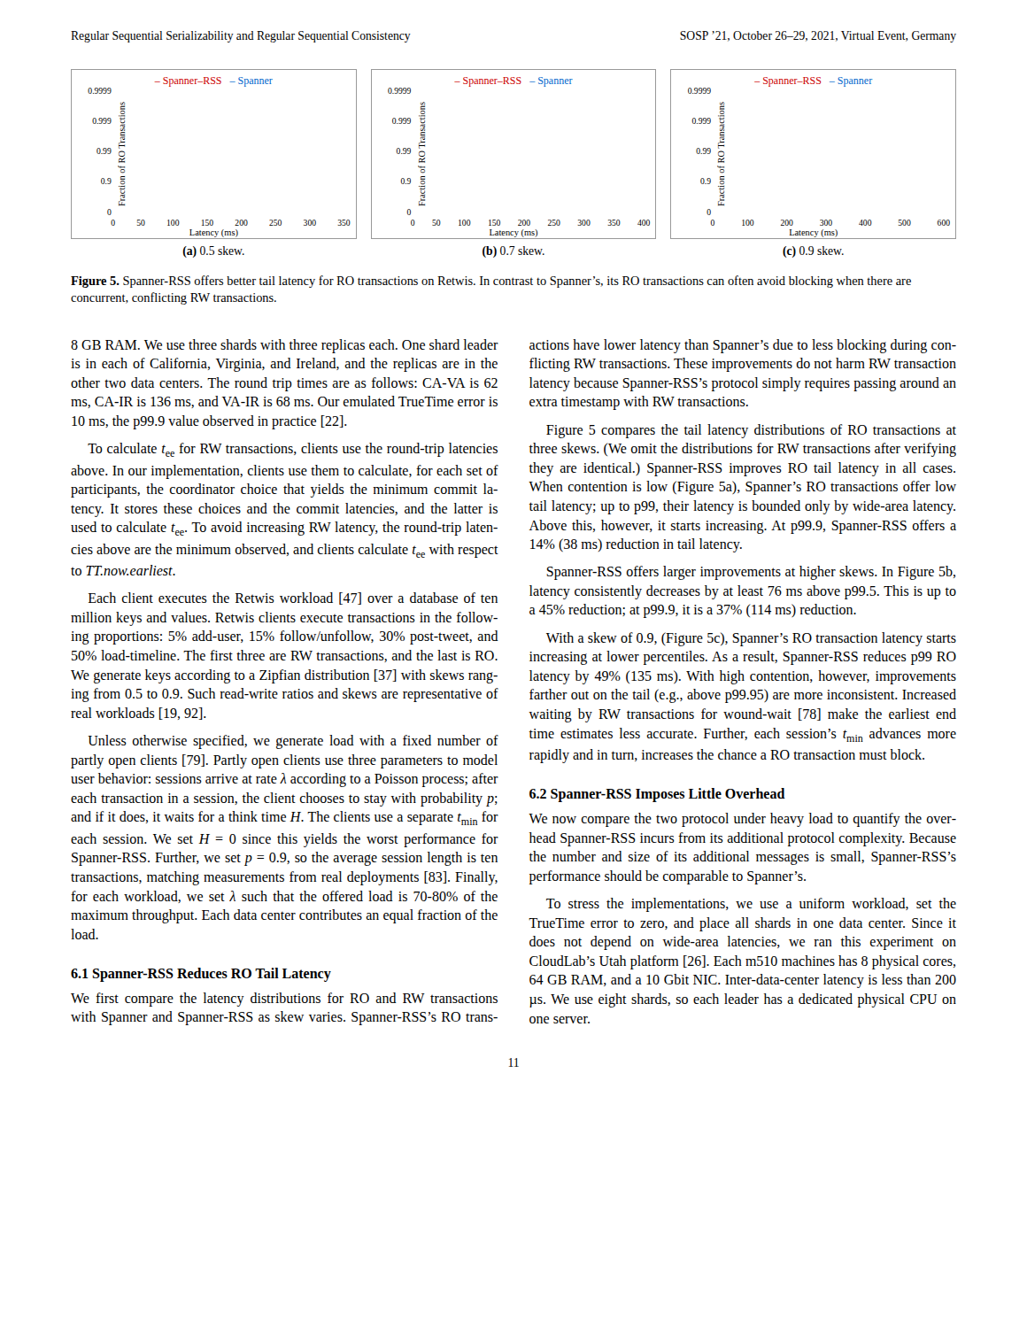Regular Sequential Serializability and Regular Sequential Consistency SOSP ’21, October 26–29, 2021, Virtual Event, Germany
– Spanner–RSS – Spanner
Fraction of RO Transactions
0.9999 0.999 0.99 0.9 0
050100150200250300350
Latency (ms)
(a) 0.5 skew.
– Spanner–RSS – Spanner
Fraction of RO Transactions
0.9999 0.999 0.99 0.9 0
050100150200250300350400
Latency (ms)
(b) 0.7 skew.
– Spanner–RSS – Spanner
Fraction of RO Transactions
0.9999 0.999 0.99 0.9 0
0100200300400500600
Latency (ms)
(c) 0.9 skew.
Figure 5. Spanner-RSS offers better tail latency for RO transactions on Retwis. In contrast to Spanner’s, its RO transactions can often avoid blocking when there are concurrent, conflicting RW transactions.
8 GB RAM. We use three shards with three replicas each. One shard leader is in each of California, Virginia, and Ireland, and the replicas are in the other two data centers. The round trip times are as follows: CA-VA is 62 ms, CA-IR is 136 ms, and VA-IR is 68 ms. Our emulated TrueTime error is 10 ms, the p99.9 value observed in practice [22].
To calculate tee for RW transactions, clients use the round-trip latencies above. In our implementation, clients use them to calculate, for each set of participants, the coordinator choice that yields the minimum commit latency. It stores these choices and the commit latencies, and the latter is used to calculate tee. To avoid increasing RW latency, the round-trip latencies above are the minimum observed, and clients calculate tee with respect to TT.now.earliest.
Each client executes the Retwis workload [47] over a database of ten million keys and values. Retwis clients execute transactions in the following proportions: 5% add-user, 15% follow/unfollow, 30% post-tweet, and 50% load-timeline. The first three are RW transactions, and the last is RO. We generate keys according to a Zipfian distribution [37] with skews ranging from 0.5 to 0.9. Such read-write ratios and skews are representative of real workloads [19, 92].
Unless otherwise specified, we generate load with a fixed number of partly open clients [79]. Partly open clients use three parameters to model user behavior: sessions arrive at rate λ according to a Poisson process; after each transaction in a session, the client chooses to stay with probability p; and if it does, it waits for a think time H. The clients use a separate tmin for each session. We set H = 0 since this yields the worst performance for Spanner-RSS. Further, we set p = 0.9, so the average session length is ten transactions, matching measurements from real deployments [83]. Finally, for each workload, we set λ such that the offered load is 70-80% of the maximum throughput. Each data center contributes an equal fraction of the load.
6.1 Spanner-RSS Reduces RO Tail Latency
We first compare the latency distributions for RO and RW transactions with Spanner and Spanner-RSS as skew varies. Spanner-RSS’s RO transactions have lower latency than Spanner’s due to less blocking during conflicting RW transactions. These improvements do not harm RW transaction latency because Spanner-RSS’s protocol simply requires passing around an extra timestamp with RW transactions.
Figure 5 compares the tail latency distributions of RO transactions at three skews. (We omit the distributions for RW transactions after verifying they are identical.) Spanner-RSS improves RO tail latency in all cases. When contention is low (Figure 5a), Spanner’s RO transactions offer low tail latency; up to p99, their latency is bounded only by wide-area latency. Above this, however, it starts increasing. At p99.9, Spanner-RSS offers a 14% (38 ms) reduction in tail latency.
Spanner-RSS offers larger improvements at higher skews. In Figure 5b, latency consistently decreases by at least 76 ms above p99.5. This is up to a 45% reduction; at p99.9, it is a 37% (114 ms) reduction.
With a skew of 0.9, (Figure 5c), Spanner’s RO transaction latency starts increasing at lower percentiles. As a result, Spanner-RSS reduces p99 RO latency by 49% (135 ms). With high contention, however, improvements farther out on the tail (e.g., above p99.95) are more inconsistent. Increased waiting by RW transactions for wound-wait [78] make the earliest end time estimates less accurate. Further, each session’s tmin advances more rapidly and in turn, increases the chance a RO transaction must block.
6.2 Spanner-RSS Imposes Little Overhead
We now compare the two protocol under heavy load to quantify the overhead Spanner-RSS incurs from its additional protocol complexity. Because the number and size of its additional messages is small, Spanner-RSS’s performance should be comparable to Spanner’s.
To stress the implementations, we use a uniform workload, set the TrueTime error to zero, and place all shards in one data center. Since it does not depend on wide-area latencies, we ran this experiment on CloudLab’s Utah platform [26]. Each m510 machines has 8 physical cores, 64 GB RAM, and a 10 Gbit NIC. Inter-data-center latency is less than 200 µs. We use eight shards, so each leader has a dedicated physical CPU on one server.
11